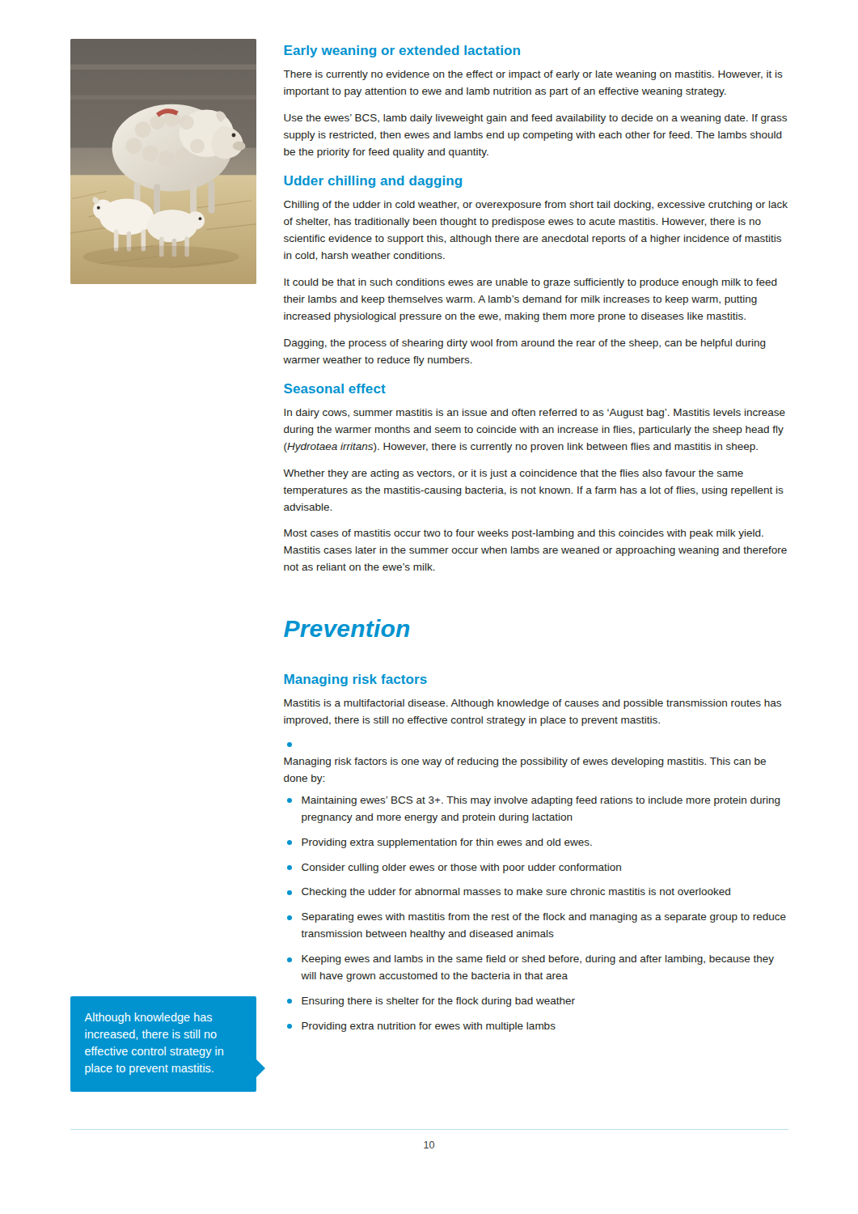Although knowledge has increased, there is still no effective control strategy in place to prevent mastitis.
Early weaning or extended lactation
There is currently no evidence on the effect or impact of early or late weaning on mastitis. However, it is important to pay attention to ewe and lamb nutrition as part of an effective weaning strategy.
Use the ewes’ BCS, lamb daily liveweight gain and feed availability to decide on a weaning date. If grass supply is restricted, then ewes and lambs end up competing with each other for feed. The lambs should be the priority for feed quality and quantity.
Udder chilling and dagging
Chilling of the udder in cold weather, or overexposure from short tail docking, excessive crutching or lack of shelter, has traditionally been thought to predispose ewes to acute mastitis. However, there is no scientific evidence to support this, although there are anecdotal reports of a higher incidence of mastitis in cold, harsh weather conditions.
It could be that in such conditions ewes are unable to graze sufficiently to produce enough milk to feed their lambs and keep themselves warm. A lamb’s demand for milk increases to keep warm, putting increased physiological pressure on the ewe, making them more prone to diseases like mastitis.
Dagging, the process of shearing dirty wool from around the rear of the sheep, can be helpful during warmer weather to reduce fly numbers.
Seasonal effect
In dairy cows, summer mastitis is an issue and often referred to as ‘August bag’. Mastitis levels increase during the warmer months and seem to coincide with an increase in flies, particularly the sheep head fly (Hydrotaea irritans). However, there is currently no proven link between flies and mastitis in sheep.
Whether they are acting as vectors, or it is just a coincidence that the flies also favour the same temperatures as the mastitis-causing bacteria, is not known. If a farm has a lot of flies, using repellent is advisable.
Most cases of mastitis occur two to four weeks post-lambing and this coincides with peak milk yield. Mastitis cases later in the summer occur when lambs are weaned or approaching weaning and therefore not as reliant on the ewe’s milk.
Prevention
Managing risk factors
Mastitis is a multifactorial disease. Although knowledge of causes and possible transmission routes has improved, there is still no effective control strategy in place to prevent mastitis.
Managing risk factors is one way of reducing the possibility of ewes developing mastitis. This can be done by:
Maintaining ewes’ BCS at 3+. This may involve adapting feed rations to include more protein during pregnancy and more energy and protein during lactation
Providing extra supplementation for thin ewes and old ewes.
Consider culling older ewes or those with poor udder conformation
Checking the udder for abnormal masses to make sure chronic mastitis is not overlooked
Separating ewes with mastitis from the rest of the flock and managing as a separate group to reduce transmission between healthy and diseased animals
Keeping ewes and lambs in the same field or shed before, during and after lambing, because they will have grown accustomed to the bacteria in that area
Ensuring there is shelter for the flock during bad weather
Providing extra nutrition for ewes with multiple lambs
10